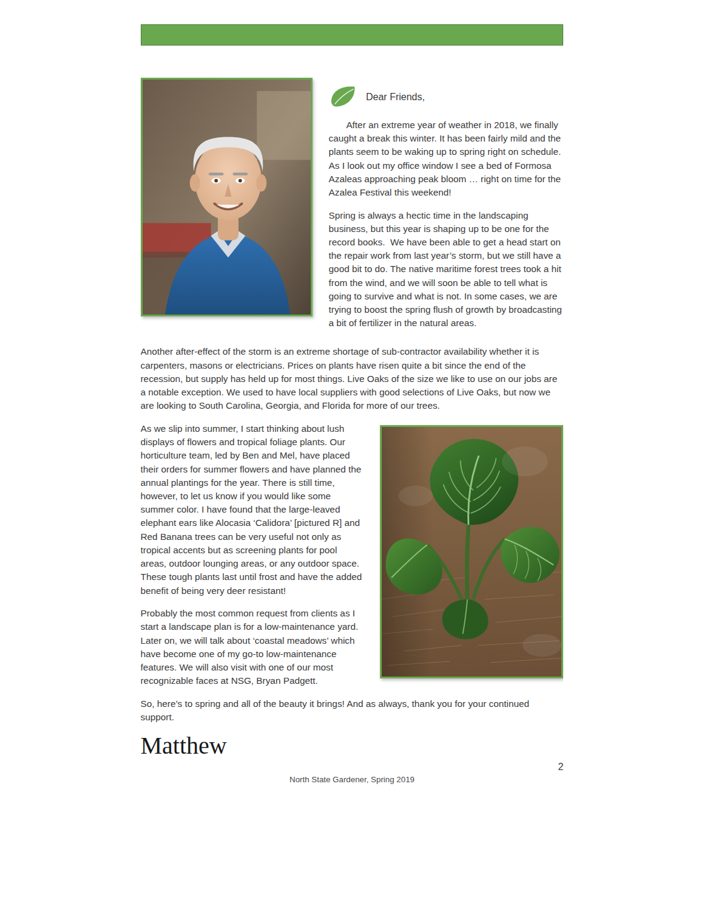Dear Friends,
After an extreme year of weather in 2018, we finally caught a break this winter. It has been fairly mild and the plants seem to be waking up to spring right on schedule. As I look out my office window I see a bed of Formosa Azaleas approaching peak bloom … right on time for the Azalea Festival this weekend!
Spring is always a hectic time in the landscaping business, but this year is shaping up to be one for the record books. We have been able to get a head start on the repair work from last year’s storm, but we still have a good bit to do. The native maritime forest trees took a hit from the wind, and we will soon be able to tell what is going to survive and what is not. In some cases, we are trying to boost the spring flush of growth by broadcasting a bit of fertilizer in the natural areas.
Another after-effect of the storm is an extreme shortage of sub-contractor availability whether it is carpenters, masons or electricians. Prices on plants have risen quite a bit since the end of the recession, but supply has held up for most things. Live Oaks of the size we like to use on our jobs are a notable exception. We used to have local suppliers with good selections of Live Oaks, but now we are looking to South Carolina, Georgia, and Florida for more of our trees.
As we slip into summer, I start thinking about lush displays of flowers and tropical foliage plants. Our horticulture team, led by Ben and Mel, have placed their orders for summer flowers and have planned the annual plantings for the year. There is still time, however, to let us know if you would like some summer color. I have found that the large-leaved elephant ears like Alocasia ‘Calidora’ [pictured R] and Red Banana trees can be very useful not only as tropical accents but as screening plants for pool areas, outdoor lounging areas, or any outdoor space. These tough plants last until frost and have the added benefit of being very deer resistant!
Probably the most common request from clients as I start a landscape plan is for a low-maintenance yard. Later on, we will talk about ‘coastal meadows’ which have become one of my go-to low-maintenance features. We will also visit with one of our most recognizable faces at NSG, Bryan Padgett.
So, here’s to spring and all of the beauty it brings! And as always, thank you for your continued support.
Matthew
2
North State Gardener, Spring 2019